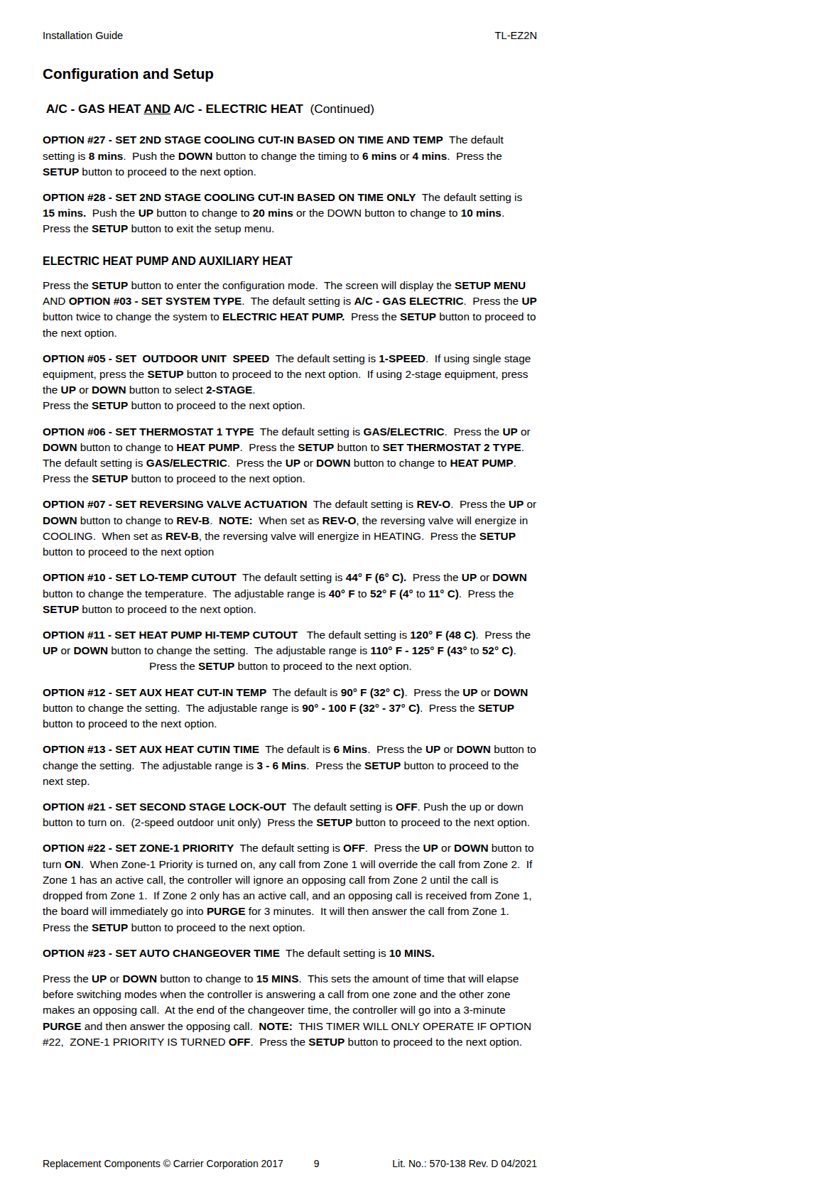Installation Guide TL-EZ2N
Configuration and Setup
A/C - GAS HEAT AND A/C - ELECTRIC HEAT (Continued)
OPTION #27 - SET 2ND STAGE COOLING CUT-IN BASED ON TIME AND TEMP The default setting is 8 mins. Push the DOWN button to change the timing to 6 mins or 4 mins. Press the SETUP button to proceed to the next option.
OPTION #28 - SET 2ND STAGE COOLING CUT-IN BASED ON TIME ONLY The default setting is 15 mins. Push the UP button to change to 20 mins or the DOWN button to change to 10 mins. Press the SETUP button to exit the setup menu.
ELECTRIC HEAT PUMP AND AUXILIARY HEAT
Press the SETUP button to enter the configuration mode. The screen will display the SETUP MENU AND OPTION #03 - SET SYSTEM TYPE. The default setting is A/C - GAS ELECTRIC. Press the UP button twice to change the system to ELECTRIC HEAT PUMP. Press the SETUP button to proceed to the next option.
OPTION #05 - SET OUTDOOR UNIT SPEED The default setting is 1-SPEED. If using single stage equipment, press the SETUP button to proceed to the next option. If using 2-stage equipment, press the UP or DOWN button to select 2-STAGE.
Press the SETUP button to proceed to the next option.
OPTION #06 - SET THERMOSTAT 1 TYPE The default setting is GAS/ELECTRIC. Press the UP or DOWN button to change to HEAT PUMP. Press the SETUP button to SET THERMOSTAT 2 TYPE. The default setting is GAS/ELECTRIC. Press the UP or DOWN button to change to HEAT PUMP. Press the SETUP button to proceed to the next option.
OPTION #07 - SET REVERSING VALVE ACTUATION The default setting is REV-O. Press the UP or DOWN button to change to REV-B. NOTE: When set as REV-O, the reversing valve will energize in COOLING. When set as REV-B, the reversing valve will energize in HEATING. Press the SETUP button to proceed to the next option
OPTION #10 - SET LO-TEMP CUTOUT The default setting is 44° F (6° C). Press the UP or DOWN button to change the temperature. The adjustable range is 40° F to 52° F (4° to 11° C). Press the SETUP button to proceed to the next option.
OPTION #11 - SET HEAT PUMP HI-TEMP CUTOUT The default setting is 120° F (48 C). Press the UP or DOWN button to change the setting. The adjustable range is 110° F - 125° F (43° to 52° C). Press the SETUP button to proceed to the next option.
OPTION #12 - SET AUX HEAT CUT-IN TEMP The default is 90° F (32° C). Press the UP or DOWN button to change the setting. The adjustable range is 90° - 100 F (32° - 37° C). Press the SETUP button to proceed to the next option.
OPTION #13 - SET AUX HEAT CUTIN TIME The default is 6 Mins. Press the UP or DOWN button to change the setting. The adjustable range is 3 - 6 Mins. Press the SETUP button to proceed to the next step.
OPTION #21 - SET SECOND STAGE LOCK-OUT The default setting is OFF. Push the up or down button to turn on. (2-speed outdoor unit only) Press the SETUP button to proceed to the next option.
OPTION #22 - SET ZONE-1 PRIORITY The default setting is OFF. Press the UP or DOWN button to turn ON. When Zone-1 Priority is turned on, any call from Zone 1 will override the call from Zone 2. If Zone 1 has an active call, the controller will ignore an opposing call from Zone 2 until the call is dropped from Zone 1. If Zone 2 only has an active call, and an opposing call is received from Zone 1, the board will immediately go into PURGE for 3 minutes. It will then answer the call from Zone 1. Press the SETUP button to proceed to the next option.
OPTION #23 - SET AUTO CHANGEOVER TIME The default setting is 10 MINS.
Press the UP or DOWN button to change to 15 MINS. This sets the amount of time that will elapse before switching modes when the controller is answering a call from one zone and the other zone makes an opposing call. At the end of the changeover time, the controller will go into a 3-minute PURGE and then answer the opposing call. NOTE: THIS TIMER WILL ONLY OPERATE IF OPTION #22, ZONE-1 PRIORITY IS TURNED OFF. Press the SETUP button to proceed to the next option.
Replacement Components © Carrier Corporation 2017 9 Lit. No.: 570-138 Rev. D 04/2021